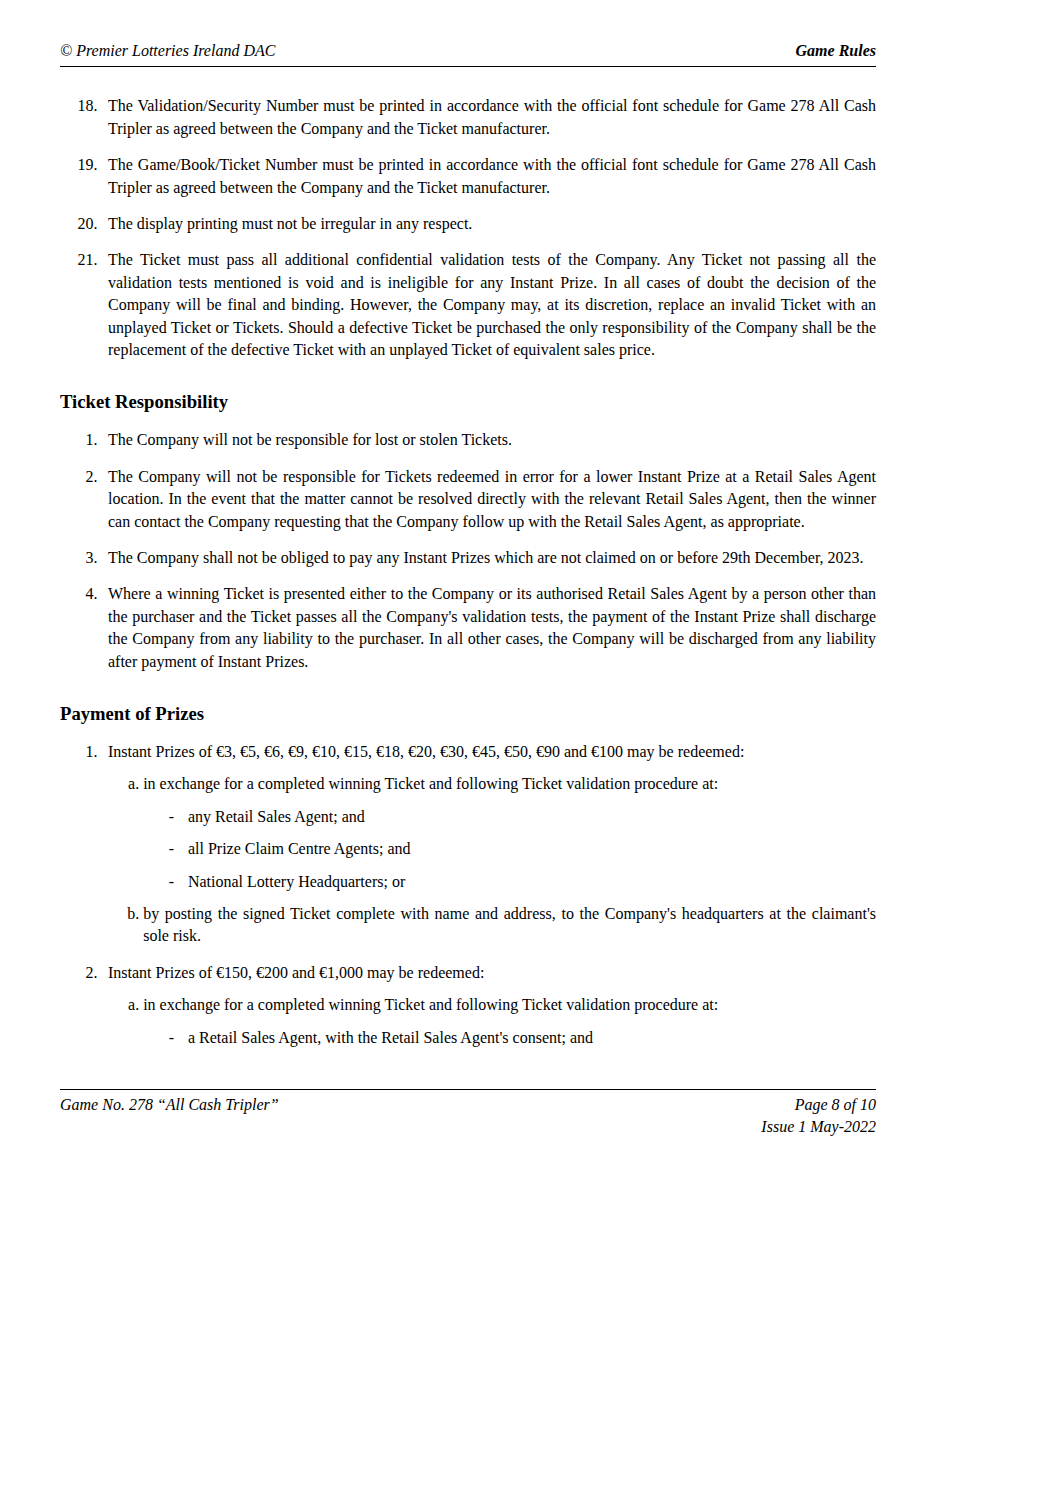© Premier Lotteries Ireland DAC
Game Rules
The Validation/Security Number must be printed in accordance with the official font schedule for Game 278 All Cash Tripler as agreed between the Company and the Ticket manufacturer.
The Game/Book/Ticket Number must be printed in accordance with the official font schedule for Game 278 All Cash Tripler as agreed between the Company and the Ticket manufacturer.
The display printing must not be irregular in any respect.
The Ticket must pass all additional confidential validation tests of the Company. Any Ticket not passing all the validation tests mentioned is void and is ineligible for any Instant Prize. In all cases of doubt the decision of the Company will be final and binding. However, the Company may, at its discretion, replace an invalid Ticket with an unplayed Ticket or Tickets. Should a defective Ticket be purchased the only responsibility of the Company shall be the replacement of the defective Ticket with an unplayed Ticket of equivalent sales price.
Ticket Responsibility
The Company will not be responsible for lost or stolen Tickets.
The Company will not be responsible for Tickets redeemed in error for a lower Instant Prize at a Retail Sales Agent location. In the event that the matter cannot be resolved directly with the relevant Retail Sales Agent, then the winner can contact the Company requesting that the Company follow up with the Retail Sales Agent, as appropriate.
The Company shall not be obliged to pay any Instant Prizes which are not claimed on or before 29th December, 2023.
Where a winning Ticket is presented either to the Company or its authorised Retail Sales Agent by a person other than the purchaser and the Ticket passes all the Company's validation tests, the payment of the Instant Prize shall discharge the Company from any liability to the purchaser. In all other cases, the Company will be discharged from any liability after payment of Instant Prizes.
Payment of Prizes
Instant Prizes of €3, €5, €6, €9, €10, €15, €18, €20, €30, €45, €50, €90 and €100 may be redeemed:
in exchange for a completed winning Ticket and following Ticket validation procedure at:
any Retail Sales Agent; and
all Prize Claim Centre Agents; and
National Lottery Headquarters; or
by posting the signed Ticket complete with name and address, to the Company's headquarters at the claimant's sole risk.
Instant Prizes of €150, €200 and €1,000 may be redeemed:
in exchange for a completed winning Ticket and following Ticket validation procedure at:
a Retail Sales Agent, with the Retail Sales Agent's consent; and
Game No. 278 “All Cash Tripler”
Page 8 of 10
Issue 1 May-2022